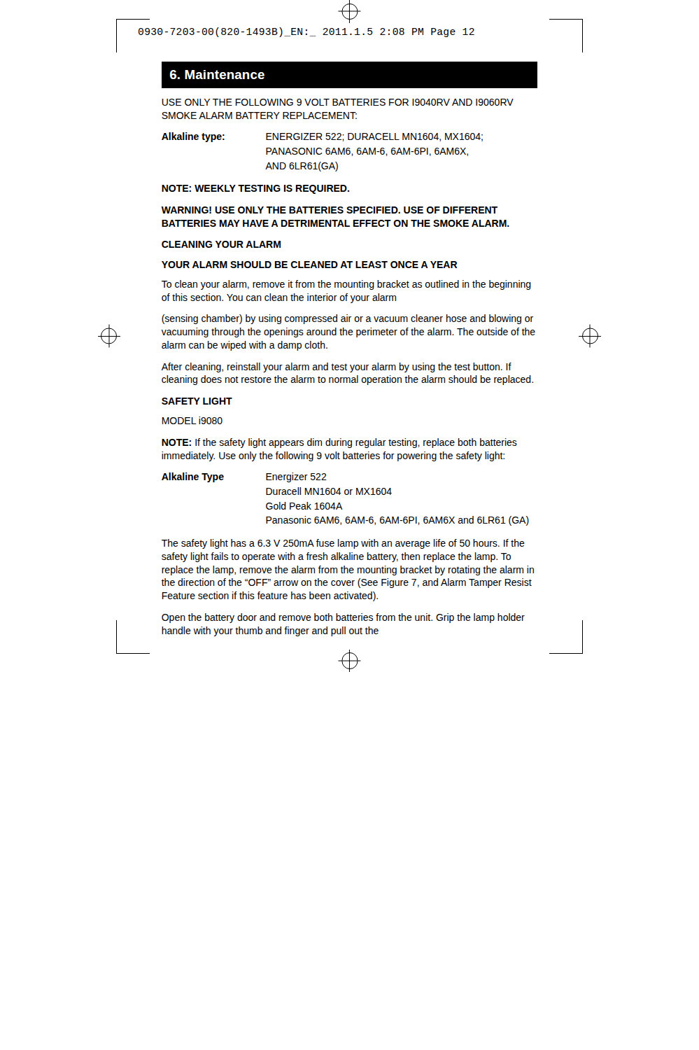0930-7203-00(820-1493B)_EN:_ 2011.1.5 2:08 PM Page 12
6. Maintenance
Use only the following 9 volt batteries for i9040RV and i9060RV smoke alarm battery replacement:
Alkaline type:
ENERGIZER 522; DURACELL MN1604, MX1604;
PANASONIC 6AM6, 6AM-6, 6AM-6PI, 6AM6X,
AND 6LR61(GA)
NOTE: WEEKLY TESTING IS REQUIRED.
WARNING! USE ONLY THE BATTERIES SPECIFIED. USE OF DIFFERENT BATTERIES MAY HAVE A DETRIMENTAL EFFECT ON THE SMOKE ALARM.
CLEANING YOUR ALARM
YOUR ALARM SHOULD BE CLEANED AT LEAST ONCE A YEAR
To clean your alarm, remove it from the mounting bracket as outlined in the beginning of this section. You can clean the interior of your alarm
(sensing chamber) by using compressed air or a vacuum cleaner hose and blowing or vacuuming through the openings around the perimeter of the alarm. The outside of the alarm can be wiped with a damp cloth.
After cleaning, reinstall your alarm and test your alarm by using the test button. If cleaning does not restore the alarm to normal operation the alarm should be replaced.
SAFETY LIGHT
MODEL i9080
NOTE: If the safety light appears dim during regular testing, replace both batteries immediately. Use only the following 9 volt batteries for powering the safety light:
Alkaline Type
Energizer 522
Duracell MN1604 or MX1604
Gold Peak 1604A
Panasonic 6AM6, 6AM-6, 6AM-6PI, 6AM6X and 6LR61 (GA)
The safety light has a 6.3 V 250mA fuse lamp with an average life of 50 hours. If the safety light fails to operate with a fresh alkaline battery, then replace the lamp. To replace the lamp, remove the alarm from the mounting bracket by rotating the alarm in the direction of the “OFF” arrow on the cover (See Figure 7, and Alarm Tamper Resist Feature section if this feature has been activated).
Open the battery door and remove both batteries from the unit. Grip the lamp holder handle with your thumb and finger and pull out the